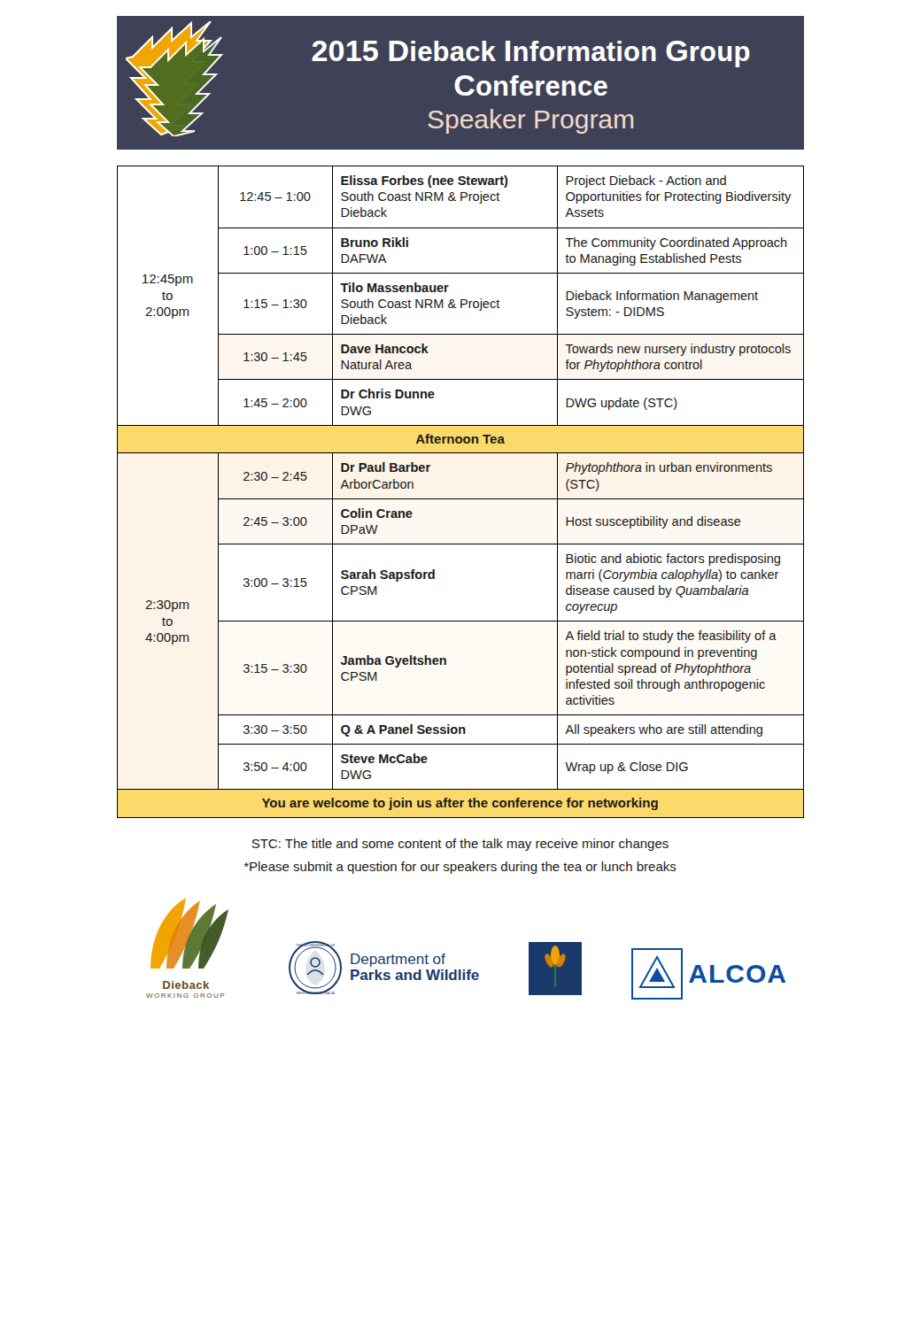2015 Dieback Information Group Conference
Speaker Program
| 12:45pm to 2:00pm | 12:45 – 1:00 | Elissa Forbes (nee Stewart) South Coast NRM & Project Dieback | Project Dieback - Action and Opportunities for Protecting Biodiversity Assets |
| 1:00 – 1:15 | Bruno Rikli DAFWA | The Community Coordinated Approach to Managing Established Pests |
| 1:15 – 1:30 | Tilo Massenbauer South Coast NRM & Project Dieback | Dieback Information Management System: - DIDMS |
| 1:30 – 1:45 | Dave Hancock Natural Area | Towards new nursery industry protocols for Phytophthora control |
| 1:45 – 2:00 | Dr Chris Dunne DWG | DWG update (STC) |
| Afternoon Tea |
| 2:30pm to 4:00pm | 2:30 – 2:45 | Dr Paul Barber ArborCarbon | Phytophthora in urban environments (STC) |
| 2:45 – 3:00 | Colin Crane DPaW | Host susceptibility and disease |
| 3:00 – 3:15 | Sarah Sapsford CPSM | Biotic and abiotic factors predisposing marri ( Corymbia calophylla ) to canker disease caused by Quambalaria coyrecup |
| 3:15 – 3:30 | Jamba Gyeltshen CPSM | A field trial to study the feasibility of a non-stick compound in preventing potential spread of Phytophthora infested soil through anthropogenic activities |
| 3:30 – 3:50 | Q & A Panel Session | All speakers who are still attending |
| 3:50 – 4:00 | Steve McCabe DWG | Wrap up & Close DIG |
| You are welcome to join us after the conference for networking |
STC: The title and some content of the talk may receive minor changes
*Please submit a question for our speakers during the tea or lunch breaks
Dieback
WORKING GROUP
THE GOVERNMENT OF WESTERN AUSTRALIA
Department of
Parks and Wildlife
ALCOA